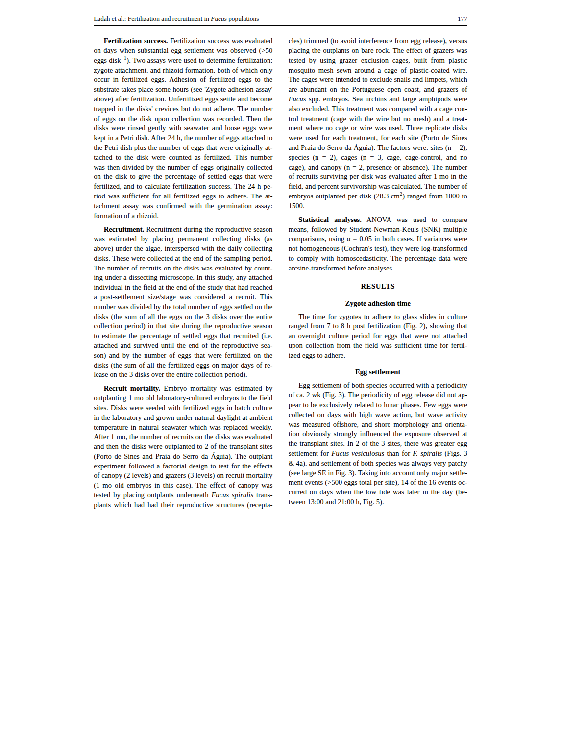Ladah et al.: Fertilization and recruitment in Fucus populations 177
Fertilization success. Fertilization success was evaluated on days when substantial egg settlement was observed (>50 eggs disk−1). Two assays were used to determine fertilization: zygote attachment, and rhizoid formation, both of which only occur in fertilized eggs. Adhesion of fertilized eggs to the substrate takes place some hours (see 'Zygote adhesion assay' above) after fertilization. Unfertilized eggs settle and become trapped in the disks' crevices but do not adhere. The number of eggs on the disk upon collection was recorded. Then the disks were rinsed gently with seawater and loose eggs were kept in a Petri dish. After 24 h, the number of eggs attached to the Petri dish plus the number of eggs that were originally attached to the disk were counted as fertilized. This number was then divided by the number of eggs originally collected on the disk to give the percentage of settled eggs that were fertilized, and to calculate fertilization success. The 24 h period was sufficient for all fertilized eggs to adhere. The attachment assay was confirmed with the germination assay: formation of a rhizoid.
Recruitment. Recruitment during the reproductive season was estimated by placing permanent collecting disks (as above) under the algae, interspersed with the daily collecting disks. These were collected at the end of the sampling period. The number of recruits on the disks was evaluated by counting under a dissecting microscope. In this study, any attached individual in the field at the end of the study that had reached a post-settlement size/stage was considered a recruit. This number was divided by the total number of eggs settled on the disks (the sum of all the eggs on the 3 disks over the entire collection period) in that site during the reproductive season to estimate the percentage of settled eggs that recruited (i.e. attached and survived until the end of the reproductive season) and by the number of eggs that were fertilized on the disks (the sum of all the fertilized eggs on major days of release on the 3 disks over the entire collection period).
Recruit mortality. Embryo mortality was estimated by outplanting 1 mo old laboratory-cultured embryos to the field sites. Disks were seeded with fertilized eggs in batch culture in the laboratory and grown under natural daylight at ambient temperature in natural seawater which was replaced weekly. After 1 mo, the number of recruits on the disks was evaluated and then the disks were outplanted to 2 of the transplant sites (Porto de Sines and Praia do Serro da Águia). The outplant experiment followed a factorial design to test for the effects of canopy (2 levels) and grazers (3 levels) on recruit mortality (1 mo old embryos in this case). The effect of canopy was tested by placing outplants underneath Fucus spiralis transplants which had had their reproductive structures (receptacles) trimmed (to avoid interference from egg release), versus placing the outplants on bare rock. The effect of grazers was tested by using grazer exclusion cages, built from plastic mosquito mesh sewn around a cage of plastic-coated wire. The cages were intended to exclude snails and limpets, which are abundant on the Portuguese open coast, and grazers of Fucus spp. embryos. Sea urchins and large amphipods were also excluded. This treatment was compared with a cage control treatment (cage with the wire but no mesh) and a treatment where no cage or wire was used. Three replicate disks were used for each treatment, for each site (Porto de Sines and Praia do Serro da Águia). The factors were: sites (n = 2), species (n = 2), cages (n = 3, cage, cage-control, and no cage), and canopy (n = 2, presence or absence). The number of recruits surviving per disk was evaluated after 1 mo in the field, and percent survivorship was calculated. The number of embryos outplanted per disk (28.3 cm2) ranged from 1000 to 1500.
Statistical analyses. ANOVA was used to compare means, followed by Student-Newman-Keuls (SNK) multiple comparisons, using α = 0.05 in both cases. If variances were not homogeneous (Cochran's test), they were log-transformed to comply with homoscedasticity. The percentage data were arcsine-transformed before analyses.
Results
Zygote adhesion time
The time for zygotes to adhere to glass slides in culture ranged from 7 to 8 h post fertilization (Fig. 2), showing that an overnight culture period for eggs that were not attached upon collection from the field was sufficient time for fertilized eggs to adhere.
Egg settlement
Egg settlement of both species occurred with a periodicity of ca. 2 wk (Fig. 3). The periodicity of egg release did not appear to be exclusively related to lunar phases. Few eggs were collected on days with high wave action, but wave activity was measured offshore, and shore morphology and orientation obviously strongly influenced the exposure observed at the transplant sites. In 2 of the 3 sites, there was greater egg settlement for Fucus vesiculosus than for F. spiralis (Figs. 3 & 4a), and settlement of both species was always very patchy (see large SE in Fig. 3). Taking into account only major settlement events (>500 eggs total per site), 14 of the 16 events occurred on days when the low tide was later in the day (between 13:00 and 21:00 h, Fig. 5).